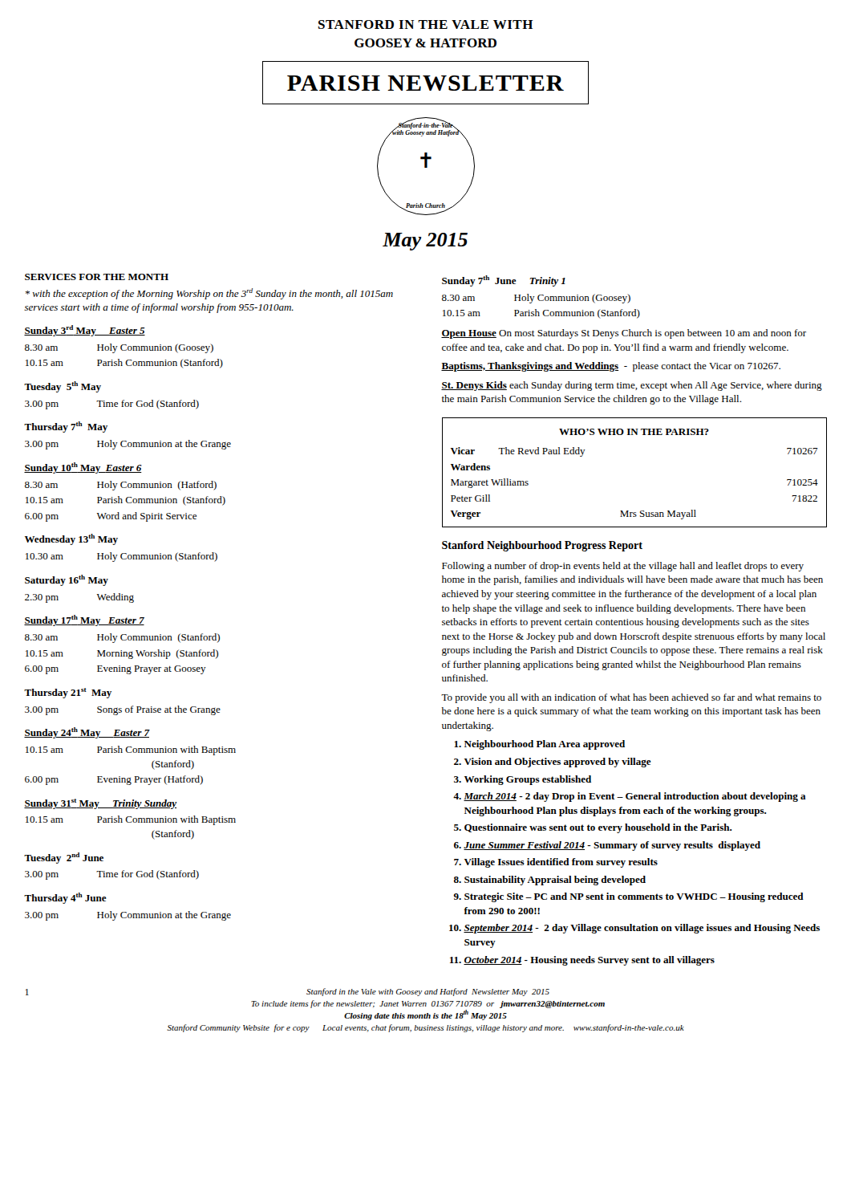STANFORD IN THE VALE WITH
GOOSEY & HATFORD
PARISH NEWSLETTER
Stanford-in-the-Vale
with Goosey and Hatford
✝
Parish Church
May 2015
Services for the month
* with the exception of the Morning Worship on the 3rd Sunday in the month, all 1015am services start with a time of informal worship from 955-1010am.
Sunday 3rd May Easter 5
| 8.30 am | Holy Communion (Goosey) |
| 10.15 am | Parish Communion (Stanford) |
Tuesday 5th May
| 3.00 pm | Time for God (Stanford) |
Thursday 7th May
| 3.00 pm | Holy Communion at the Grange |
Sunday 10th May Easter 6
| 8.30 am | Holy Communion (Hatford) |
| 10.15 am | Parish Communion (Stanford) |
| 6.00 pm | Word and Spirit Service |
Wednesday 13th May
| 10.30 am | Holy Communion (Stanford) |
Saturday 16th May
| 2.30 pm | Wedding |
Sunday 17th May Easter 7
| 8.30 am | Holy Communion (Stanford) |
| 10.15 am | Morning Worship (Stanford) |
| 6.00 pm | Evening Prayer at Goosey |
Thursday 21st May
| 3.00 pm | Songs of Praise at the Grange |
Sunday 24th May Easter 7
| 10.15 am | Parish Communion with Baptism (Stanford) |
| 6.00 pm | Evening Prayer (Hatford) |
Sunday 31st May Trinity Sunday
| 10.15 am | Parish Communion with Baptism (Stanford) |
Tuesday 2nd June
| 3.00 pm | Time for God (Stanford) |
Thursday 4th June
| 3.00 pm | Holy Communion at the Grange |
Sunday 7th June Trinity 1
| 8.30 am | Holy Communion (Goosey) |
| 10.15 am | Parish Communion (Stanford) |
Open House On most Saturdays St Denys Church is open between 10 am and noon for coffee and tea, cake and chat. Do pop in. You’ll find a warm and friendly welcome.
Baptisms, Thanksgivings and Weddings - please contact the Vicar on 710267.
St. Denys Kids each Sunday during term time, except when All Age Service, where during the main Parish Communion Service the children go to the Village Hall.
WHO’S WHO IN THE PARISH?
| Vicar | The Revd Paul Eddy | 710267 |
| Wardens |
| Margaret Williams | 710254 |
| Peter Gill | 71822 |
| Verger | Mrs Susan Mayall |
Stanford Neighbourhood Progress Report
Following a number of drop-in events held at the village hall and leaflet drops to every home in the parish, families and individuals will have been made aware that much has been achieved by your steering committee in the furtherance of the development of a local plan to help shape the village and seek to influence building developments. There have been setbacks in efforts to prevent certain contentious housing developments such as the sites next to the Horse & Jockey pub and down Horscroft despite strenuous efforts by many local groups including the Parish and District Councils to oppose these. There remains a real risk of further planning applications being granted whilst the Neighbourhood Plan remains unfinished.
To provide you all with an indication of what has been achieved so far and what remains to be done here is a quick summary of what the team working on this important task has been undertaking.
Neighbourhood Plan Area approved
Vision and Objectives approved by village
Working Groups established
March 2014 - 2 day Drop in Event – General introduction about developing a Neighbourhood Plan plus displays from each of the working groups.
Questionnaire was sent out to every household in the Parish.
June Summer Festival 2014 - Summary of survey results displayed
Village Issues identified from survey results
Sustainability Appraisal being developed
Strategic Site – PC and NP sent in comments to VWHDC – Housing reduced from 290 to 200!!
September 2014 - 2 day Village consultation on village issues and Housing Needs Survey
October 2014 - Housing needs Survey sent to all villagers
1
Stanford in the Vale with Goosey and Hatford Newsletter May 2015
To include items for the newsletter; Janet Warren 01367 710789 or jmwarren32@btinternet.com
Closing date this month is the 18th May 2015
Stanford Community Website for e copy Local events, chat forum, business listings, village history and more. www.stanford-in-the-vale.co.uk